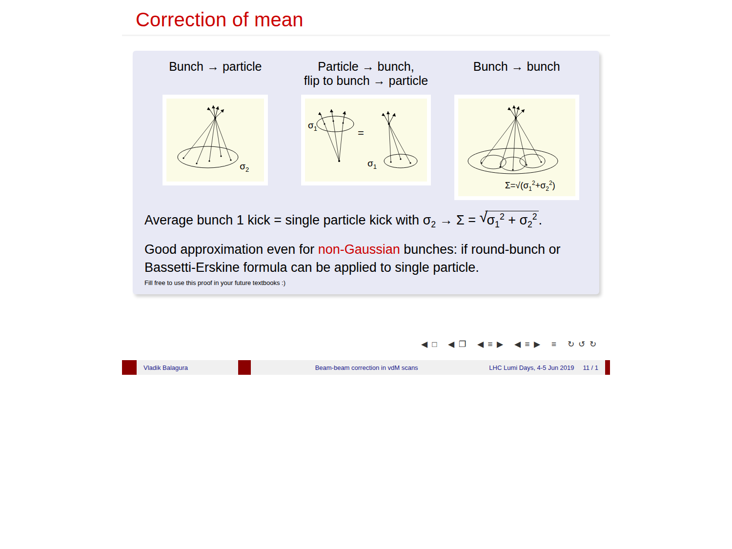Correction of mean
Bunch → particle
σ2
Particle → bunch,
flip to bunch → particle
σ1 σ1 =
Bunch → bunch
Σ=√(σ12+σ22)
Average bunch 1 kick = single particle kick with σ2 → Σ = √σ12 + σ22.
Good approximation even for non-Gaussian bunches: if round-bunch or Bassetti-Erskine formula can be applied to single particle.
Fill free to use this proof in your future textbooks :)
◀ □ ◀ ❐ ◀ ≡ ▶ ◀ ≡ ▶ ≡ ↻ ↺ ↻
Vladik Balagura
Beam-beam correction in vdM scans
LHC Lumi Days, 4-5 Jun 201911 / 1